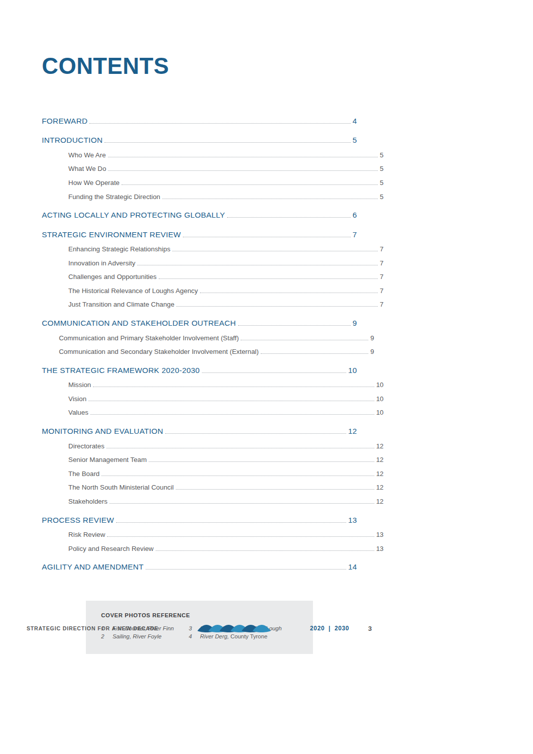Contents
Foreward 4
Introduction 5
Who We Are 5
What We Do 5
How We Operate 5
Funding the Strategic Direction 5
Acting Locally and Protecting Globally 6
Strategic Environment Review 7
Enhancing Strategic Relationships 7
Innovation in Adversity 7
Challenges and Opportunities 7
The Historical Relevance of Loughs Agency 7
Just Transition and Climate Change 7
Communication and Stakeholder Outreach 9
Communication and Primary Stakeholder Involvement (Staff) 9
Communication and Secondary Stakeholder Involvement (External) 9
The Strategic Framework 2020-2030 10
Mission 10
Vision 10
Values 10
Monitoring and Evaluation 12
Directorates 12
Senior Management Team 12
The Board 12
The North South Ministerial Council 12
Stakeholders 12
Process Review 13
Risk Review 13
Policy and Research Review 13
Agility and Amendment 14
COVER PHOTOS REFERENCE
| 1 | Fish Counter, River Finn | 3 | Shore fishing, Carlingford Lough |
| 2 | Sailing, River Foyle | 4 | River Derg, County Tyrone |
Strategic Direction for a New Decade
2020 | 2030 3